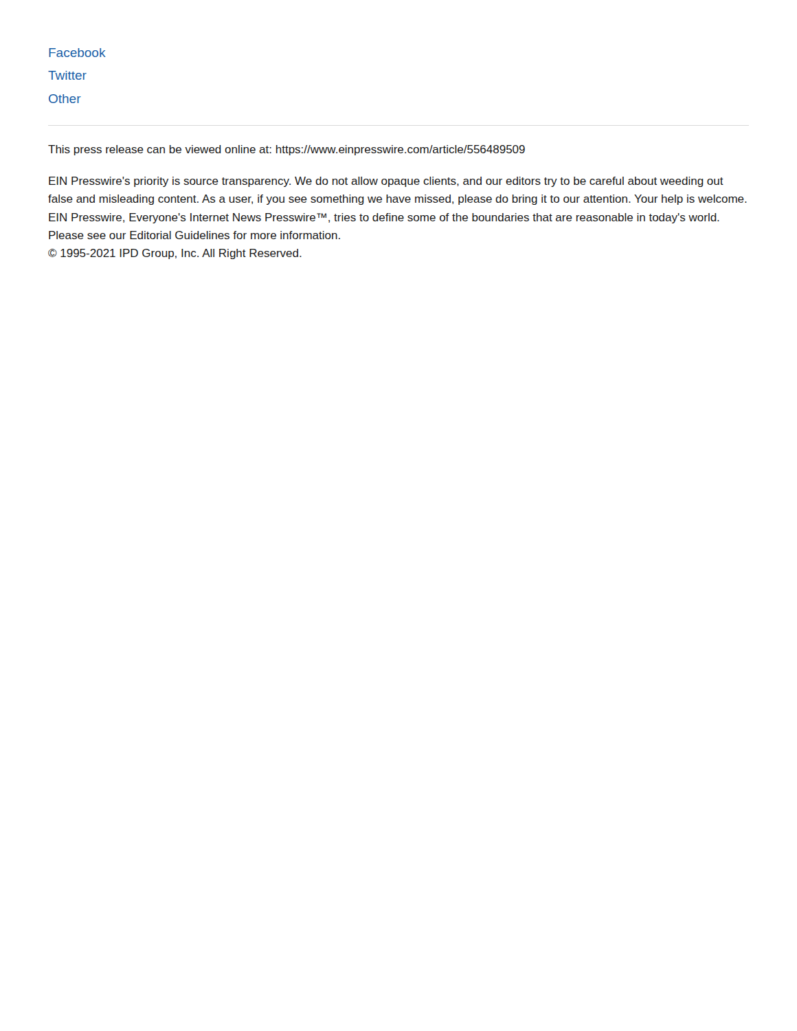Facebook Twitter Other
This press release can be viewed online at: https://www.einpresswire.com/article/556489509
EIN Presswire's priority is source transparency. We do not allow opaque clients, and our editors try to be careful about weeding out false and misleading content. As a user, if you see something we have missed, please do bring it to our attention. Your help is welcome. EIN Presswire, Everyone's Internet News Presswire™, tries to define some of the boundaries that are reasonable in today's world. Please see our Editorial Guidelines for more information.
© 1995-2021 IPD Group, Inc. All Right Reserved.